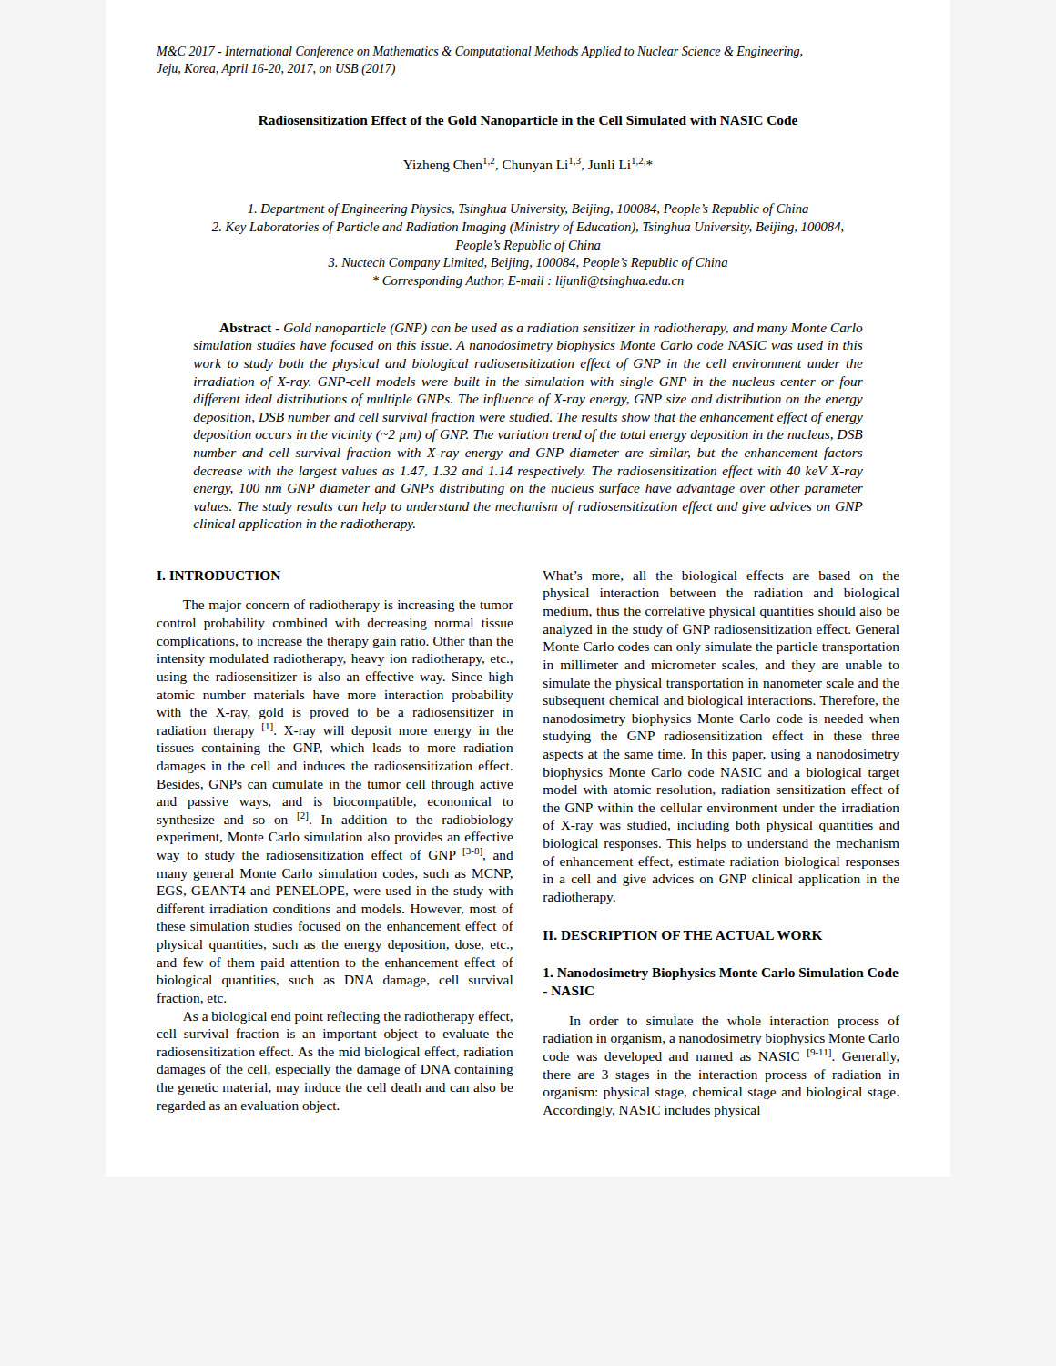M&C 2017 - International Conference on Mathematics & Computational Methods Applied to Nuclear Science & Engineering,
Jeju, Korea, April 16-20, 2017, on USB (2017)
Radiosensitization Effect of the Gold Nanoparticle in the Cell Simulated with NASIC Code
Yizheng Chen1,2, Chunyan Li1,3, Junli Li1,2,*
1. Department of Engineering Physics, Tsinghua University, Beijing, 100084, People’s Republic of China
2. Key Laboratories of Particle and Radiation Imaging (Ministry of Education), Tsinghua University, Beijing, 100084,
People’s Republic of China
3. Nuctech Company Limited, Beijing, 100084, People’s Republic of China
* Corresponding Author, E-mail : lijunli@tsinghua.edu.cn
Abstract - Gold nanoparticle (GNP) can be used as a radiation sensitizer in radiotherapy, and many Monte Carlo simulation studies have focused on this issue. A nanodosimetry biophysics Monte Carlo code NASIC was used in this work to study both the physical and biological radiosensitization effect of GNP in the cell environment under the irradiation of X-ray. GNP-cell models were built in the simulation with single GNP in the nucleus center or four different ideal distributions of multiple GNPs. The influence of X-ray energy, GNP size and distribution on the energy deposition, DSB number and cell survival fraction were studied. The results show that the enhancement effect of energy deposition occurs in the vicinity (~2 µm) of GNP. The variation trend of the total energy deposition in the nucleus, DSB number and cell survival fraction with X-ray energy and GNP diameter are similar, but the enhancement factors decrease with the largest values as 1.47, 1.32 and 1.14 respectively. The radiosensitization effect with 40 keV X-ray energy, 100 nm GNP diameter and GNPs distributing on the nucleus surface have advantage over other parameter values. The study results can help to understand the mechanism of radiosensitization effect and give advices on GNP clinical application in the radiotherapy.
I. INTRODUCTION
The major concern of radiotherapy is increasing the tumor control probability combined with decreasing normal tissue complications, to increase the therapy gain ratio. Other than the intensity modulated radiotherapy, heavy ion radiotherapy, etc., using the radiosensitizer is also an effective way. Since high atomic number materials have more interaction probability with the X-ray, gold is proved to be a radiosensitizer in radiation therapy [1]. X-ray will deposit more energy in the tissues containing the GNP, which leads to more radiation damages in the cell and induces the radiosensitization effect. Besides, GNPs can cumulate in the tumor cell through active and passive ways, and is biocompatible, economical to synthesize and so on [2]. In addition to the radiobiology experiment, Monte Carlo simulation also provides an effective way to study the radiosensitization effect of GNP [3-8], and many general Monte Carlo simulation codes, such as MCNP, EGS, GEANT4 and PENELOPE, were used in the study with different irradiation conditions and models. However, most of these simulation studies focused on the enhancement effect of physical quantities, such as the energy deposition, dose, etc., and few of them paid attention to the enhancement effect of biological quantities, such as DNA damage, cell survival fraction, etc.
As a biological end point reflecting the radiotherapy effect, cell survival fraction is an important object to evaluate the radiosensitization effect. As the mid biological effect, radiation damages of the cell, especially the damage of DNA containing the genetic material, may induce the cell death and can also be regarded as an evaluation object.
What’s more, all the biological effects are based on the physical interaction between the radiation and biological medium, thus the correlative physical quantities should also be analyzed in the study of GNP radiosensitization effect. General Monte Carlo codes can only simulate the particle transportation in millimeter and micrometer scales, and they are unable to simulate the physical transportation in nanometer scale and the subsequent chemical and biological interactions. Therefore, the nanodosimetry biophysics Monte Carlo code is needed when studying the GNP radiosensitization effect in these three aspects at the same time. In this paper, using a nanodosimetry biophysics Monte Carlo code NASIC and a biological target model with atomic resolution, radiation sensitization effect of the GNP within the cellular environment under the irradiation of X-ray was studied, including both physical quantities and biological responses. This helps to understand the mechanism of enhancement effect, estimate radiation biological responses in a cell and give advices on GNP clinical application in the radiotherapy.
II. DESCRIPTION OF THE ACTUAL WORK
1. Nanodosimetry Biophysics Monte Carlo Simulation Code - NASIC
In order to simulate the whole interaction process of radiation in organism, a nanodosimetry biophysics Monte Carlo code was developed and named as NASIC [9-11]. Generally, there are 3 stages in the interaction process of radiation in organism: physical stage, chemical stage and biological stage. Accordingly, NASIC includes physical